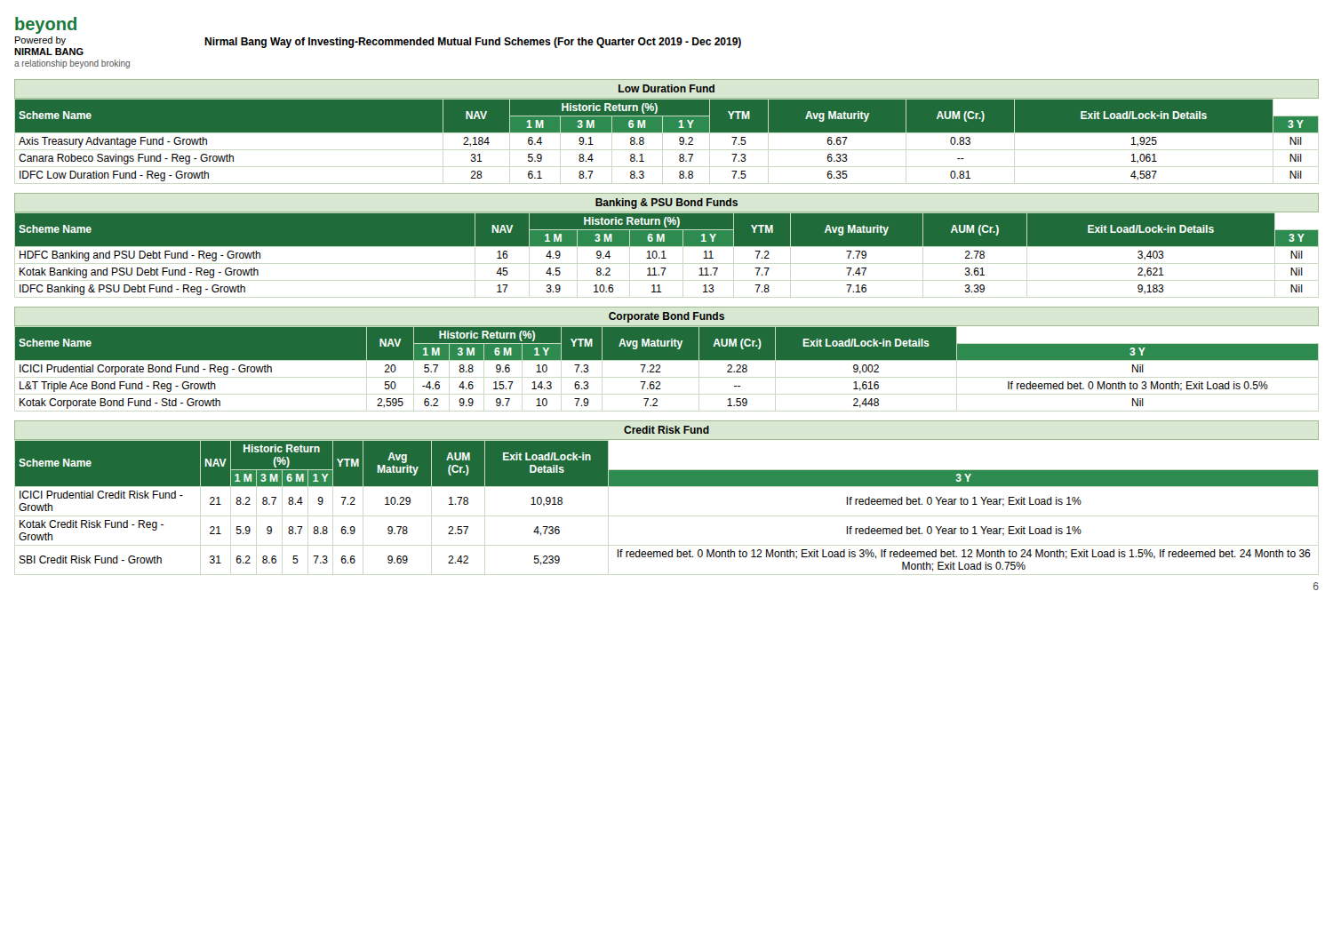beyond
Powered by
NIRMAL BANG
a relationship beyond broking
Nirmal Bang Way of Investing-Recommended Mutual Fund Schemes (For the Quarter Oct 2019 - Dec 2019)
Low Duration Fund
| Scheme Name | NAV | Historic Return (%) | YTM | Avg Maturity | AUM (Cr.) | Exit Load/Lock-in Details |
| --- | --- | --- | --- | --- | --- | --- |
| 1 M | 3 M | 6 M | 1 Y | 3 Y |
| Axis Treasury Advantage Fund - Growth | 2,184 | 6.4 | 9.1 | 8.8 | 9.2 | 7.5 | 6.67 | 0.83 | 1,925 | Nil |
| Canara Robeco Savings Fund - Reg - Growth | 31 | 5.9 | 8.4 | 8.1 | 8.7 | 7.3 | 6.33 | -- | 1,061 | Nil |
| IDFC Low Duration Fund - Reg - Growth | 28 | 6.1 | 8.7 | 8.3 | 8.8 | 7.5 | 6.35 | 0.81 | 4,587 | Nil |
Banking & PSU Bond Funds
| Scheme Name | NAV | Historic Return (%) | YTM | Avg Maturity | AUM (Cr.) | Exit Load/Lock-in Details |
| --- | --- | --- | --- | --- | --- | --- |
| 1 M | 3 M | 6 M | 1 Y | 3 Y |
| HDFC Banking and PSU Debt Fund - Reg - Growth | 16 | 4.9 | 9.4 | 10.1 | 11 | 7.2 | 7.79 | 2.78 | 3,403 | Nil |
| Kotak Banking and PSU Debt Fund - Reg - Growth | 45 | 4.5 | 8.2 | 11.7 | 11.7 | 7.7 | 7.47 | 3.61 | 2,621 | Nil |
| IDFC Banking & PSU Debt Fund - Reg - Growth | 17 | 3.9 | 10.6 | 11 | 13 | 7.8 | 7.16 | 3.39 | 9,183 | Nil |
Corporate Bond Funds
| Scheme Name | NAV | Historic Return (%) | YTM | Avg Maturity | AUM (Cr.) | Exit Load/Lock-in Details |
| --- | --- | --- | --- | --- | --- | --- |
| 1 M | 3 M | 6 M | 1 Y | 3 Y |
| ICICI Prudential Corporate Bond Fund - Reg - Growth | 20 | 5.7 | 8.8 | 9.6 | 10 | 7.3 | 7.22 | 2.28 | 9,002 | Nil |
| L&T Triple Ace Bond Fund - Reg - Growth | 50 | -4.6 | 4.6 | 15.7 | 14.3 | 6.3 | 7.62 | -- | 1,616 | If redeemed bet. 0 Month to 3 Month; Exit Load is 0.5% |
| Kotak Corporate Bond Fund - Std - Growth | 2,595 | 6.2 | 9.9 | 9.7 | 10 | 7.9 | 7.2 | 1.59 | 2,448 | Nil |
Credit Risk Fund
| Scheme Name | NAV | Historic Return (%) | YTM | Avg Maturity | AUM (Cr.) | Exit Load/Lock-in Details |
| --- | --- | --- | --- | --- | --- | --- |
| 1 M | 3 M | 6 M | 1 Y | 3 Y |
| ICICI Prudential Credit Risk Fund - Growth | 21 | 8.2 | 8.7 | 8.4 | 9 | 7.2 | 10.29 | 1.78 | 10,918 | If redeemed bet. 0 Year to 1 Year; Exit Load is 1% |
| Kotak Credit Risk Fund - Reg - Growth | 21 | 5.9 | 9 | 8.7 | 8.8 | 6.9 | 9.78 | 2.57 | 4,736 | If redeemed bet. 0 Year to 1 Year; Exit Load is 1% |
| SBI Credit Risk Fund - Growth | 31 | 6.2 | 8.6 | 5 | 7.3 | 6.6 | 9.69 | 2.42 | 5,239 | If redeemed bet. 0 Month to 12 Month; Exit Load is 3%, If redeemed bet. 12 Month to 24 Month; Exit Load is 1.5%, If redeemed bet. 24 Month to 36 Month; Exit Load is 0.75% |
6